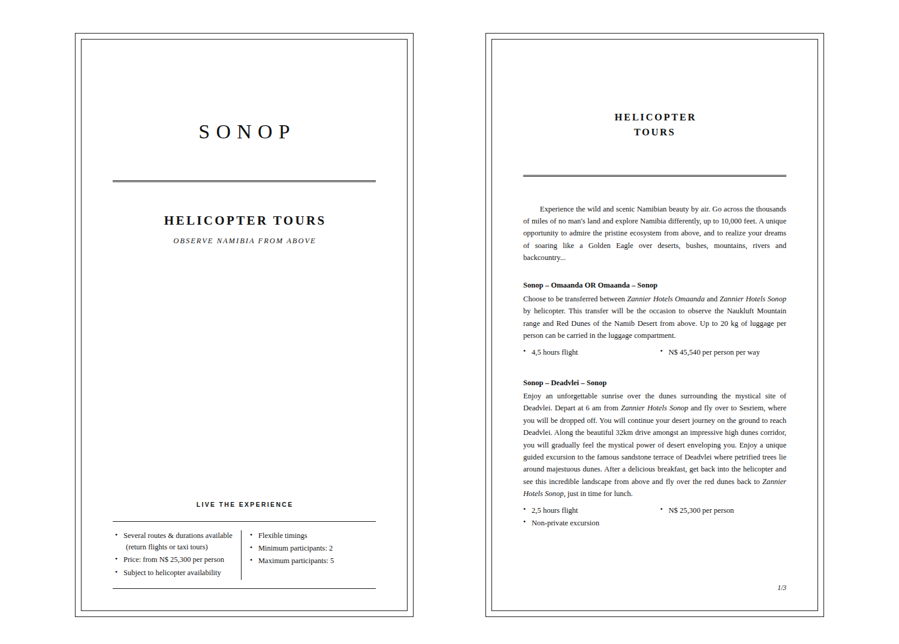SONOP
HELICOPTER TOURS
OBSERVE NAMIBIA FROM ABOVE
LIVE THE EXPERIENCE
Several routes & durations available(return flights or taxi tours)
Price: from N$ 25,300 per person
Subject to helicopter availability
Flexible timings
Minimum participants: 2
Maximum participants: 5
HELICOPTER
TOURS
Experience the wild and scenic Namibian beauty by air. Go across the thousands of miles of no man's land and explore Namibia differently, up to 10,000 feet. A unique opportunity to admire the pristine ecosystem from above, and to realize your dreams of soaring like a Golden Eagle over deserts, bushes, mountains, rivers and backcountry...
Sonop – Omaanda OR Omaanda – Sonop
Choose to be transferred between Zannier Hotels Omaanda and Zannier Hotels Sonop by helicopter. This transfer will be the occasion to observe the Naukluft Mountain range and Red Dunes of the Namib Desert from above. Up to 20 kg of luggage per person can be carried in the luggage compartment.
4,5 hours flight
N$ 45,540 per person per way
Sonop – Deadvlei – Sonop
Enjoy an unforgettable sunrise over the dunes surrounding the mystical site of Deadvlei. Depart at 6 am from Zannier Hotels Sonop and fly over to Sesriem, where you will be dropped off. You will continue your desert journey on the ground to reach Deadvlei. Along the beautiful 32km drive amongst an impressive high dunes corridor, you will gradually feel the mystical power of desert enveloping you. Enjoy a unique guided excursion to the famous sandstone terrace of Deadvlei where petrified trees lie around majestuous dunes. After a delicious breakfast, get back into the helicopter and see this incredible landscape from above and fly over the red dunes back to Zannier Hotels Sonop, just in time for lunch.
2,5 hours flight
Non-private excursion
N$ 25,300 per person
1/3